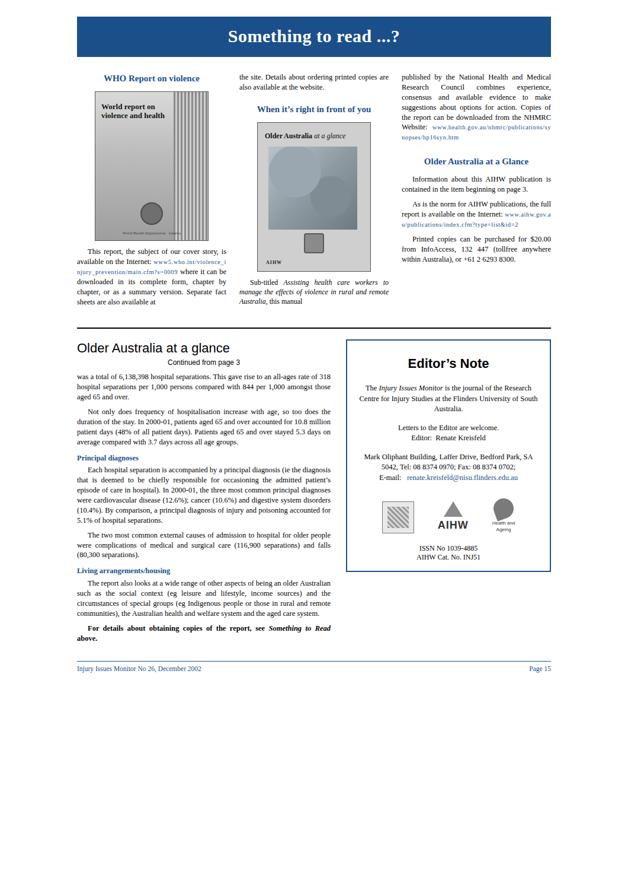Something to read ...?
WHO Report on violence
World report on violence and health
World Health Organization Geneva
This report, the subject of our cover story, is available on the Internet: www5.who.int/violence_injury_prevention/main.cfm?s=0009 where it can be downloaded in its complete form, chapter by chapter, or as a summary version. Separate fact sheets are also available at
the site. Details about ordering printed copies are also available at the website.
When it’s right in front of you
Older Australia at a glance
AIHW
Sub-titled Assisting health care workers to manage the effects of violence in rural and remote Australia, this manual
published by the National Health and Medical Research Council combines experience, consensus and available evidence to make suggestions about options for action. Copies of the report can be downloaded from the NHMRC Website: www.health.gov.au/nhmrc/publications/synopses/hp16syn.htm
Older Australia at a Glance
Information about this AIHW publication is contained in the item beginning on page 3.
As is the norm for AIHW publications, the full report is available on the Internet: www.aihw.gov.au/publications/index.cfm?type=list&id=2
Printed copies can be purchased for $20.00 from InfoAccess, 132 447 (tollfree anywhere within Australia), or +61 2 6293 8300.
Older Australia at a glance
Continued from page 3
was a total of 6,138,398 hospital separations. This gave rise to an all-ages rate of 318 hospital separations per 1,000 persons compared with 844 per 1,000 amongst those aged 65 and over.
Not only does frequency of hospitalisation increase with age, so too does the duration of the stay. In 2000-01, patients aged 65 and over accounted for 10.8 million patient days (48% of all patient days). Patients aged 65 and over stayed 5.3 days on average compared with 3.7 days across all age groups.
Principal diagnoses
Each hospital separation is accompanied by a principal diagnosis (ie the diagnosis that is deemed to be chiefly responsible for occasioning the admitted patient’s episode of care in hospital). In 2000-01, the three most common principal diagnoses were cardiovascular disease (12.6%); cancer (10.6%) and digestive system disorders (10.4%). By comparison, a principal diagnosis of injury and poisoning accounted for 5.1% of hospital separations.
The two most common external causes of admission to hospital for older people were complications of medical and surgical care (116,900 separations) and falls (80,300 separations).
Living arrangements/housing
The report also looks at a wide range of other aspects of being an older Australian such as the social context (eg leisure and lifestyle, income sources) and the circumstances of special groups (eg Indigenous people or those in rural and remote communities), the Australian health and welfare system and the aged care system.
For details about obtaining copies of the report, see Something to Read above.
Editor’s Note
The Injury Issues Monitor is the journal of the Research Centre for Injury Studies at the Flinders University of South Australia.
Letters to the Editor are welcome.
Editor: Renate Kreisfeld
Mark Oliphant Building, Laffer Drive, Bedford Park, SA 5042, Tel: 08 8374 0970; Fax: 08 8374 0702;
E-mail: renate.kreisfeld@nisu.flinders.edu.au
AIHW
Health and
Ageing
ISSN No 1039-4885
AIHW Cat. No. INJ51
Injury Issues Monitor No 26, December 2002
Page 15